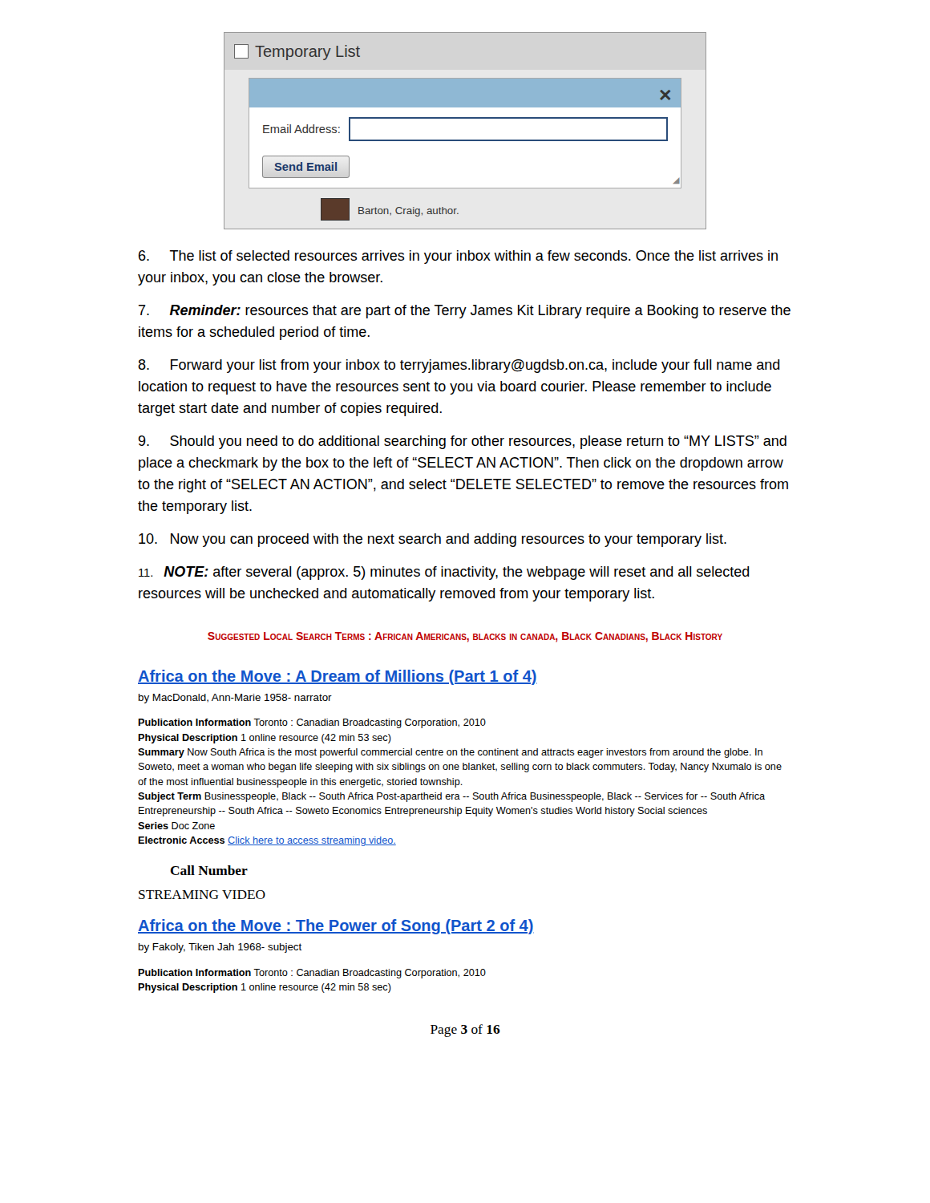Temporary List
✕
Email Address:
Send Email
◢
Barton, Craig, author.
6. The list of selected resources arrives in your inbox within a few seconds. Once the list arrives in your inbox, you can close the browser.
7. Reminder: resources that are part of the Terry James Kit Library require a Booking to reserve the items for a scheduled period of time.
8. Forward your list from your inbox to terryjames.library@ugdsb.on.ca, include your full name and location to request to have the resources sent to you via board courier. Please remember to include target start date and number of copies required.
9. Should you need to do additional searching for other resources, please return to “MY LISTS” and place a checkmark by the box to the left of “SELECT AN ACTION”. Then click on the dropdown arrow to the right of “SELECT AN ACTION”, and select “DELETE SELECTED” to remove the resources from the temporary list.
10. Now you can proceed with the next search and adding resources to your temporary list.
11. NOTE: after several (approx. 5) minutes of inactivity, the webpage will reset and all selected resources will be unchecked and automatically removed from your temporary list.
Suggested Local Search Terms : African Americans, blacks in canada, Black Canadians, Black History
Africa on the Move : A Dream of Millions (Part 1 of 4)
by MacDonald, Ann-Marie 1958- narrator
Publication Information Toronto : Canadian Broadcasting Corporation, 2010
Physical Description 1 online resource (42 min 53 sec)
Summary Now South Africa is the most powerful commercial centre on the continent and attracts eager investors from around the globe. In Soweto, meet a woman who began life sleeping with six siblings on one blanket, selling corn to black commuters. Today, Nancy Nxumalo is one of the most influential businesspeople in this energetic, storied township.
Subject Term Businesspeople, Black -- South Africa Post-apartheid era -- South Africa Businesspeople, Black -- Services for -- South Africa Entrepreneurship -- South Africa -- Soweto Economics Entrepreneurship Equity Women's studies World history Social sciences
Series Doc Zone
Electronic Access Click here to access streaming video.
Call Number
STREAMING VIDEO
Africa on the Move : The Power of Song (Part 2 of 4)
by Fakoly, Tiken Jah 1968- subject
Publication Information Toronto : Canadian Broadcasting Corporation, 2010
Physical Description 1 online resource (42 min 58 sec)
Page 3 of 16